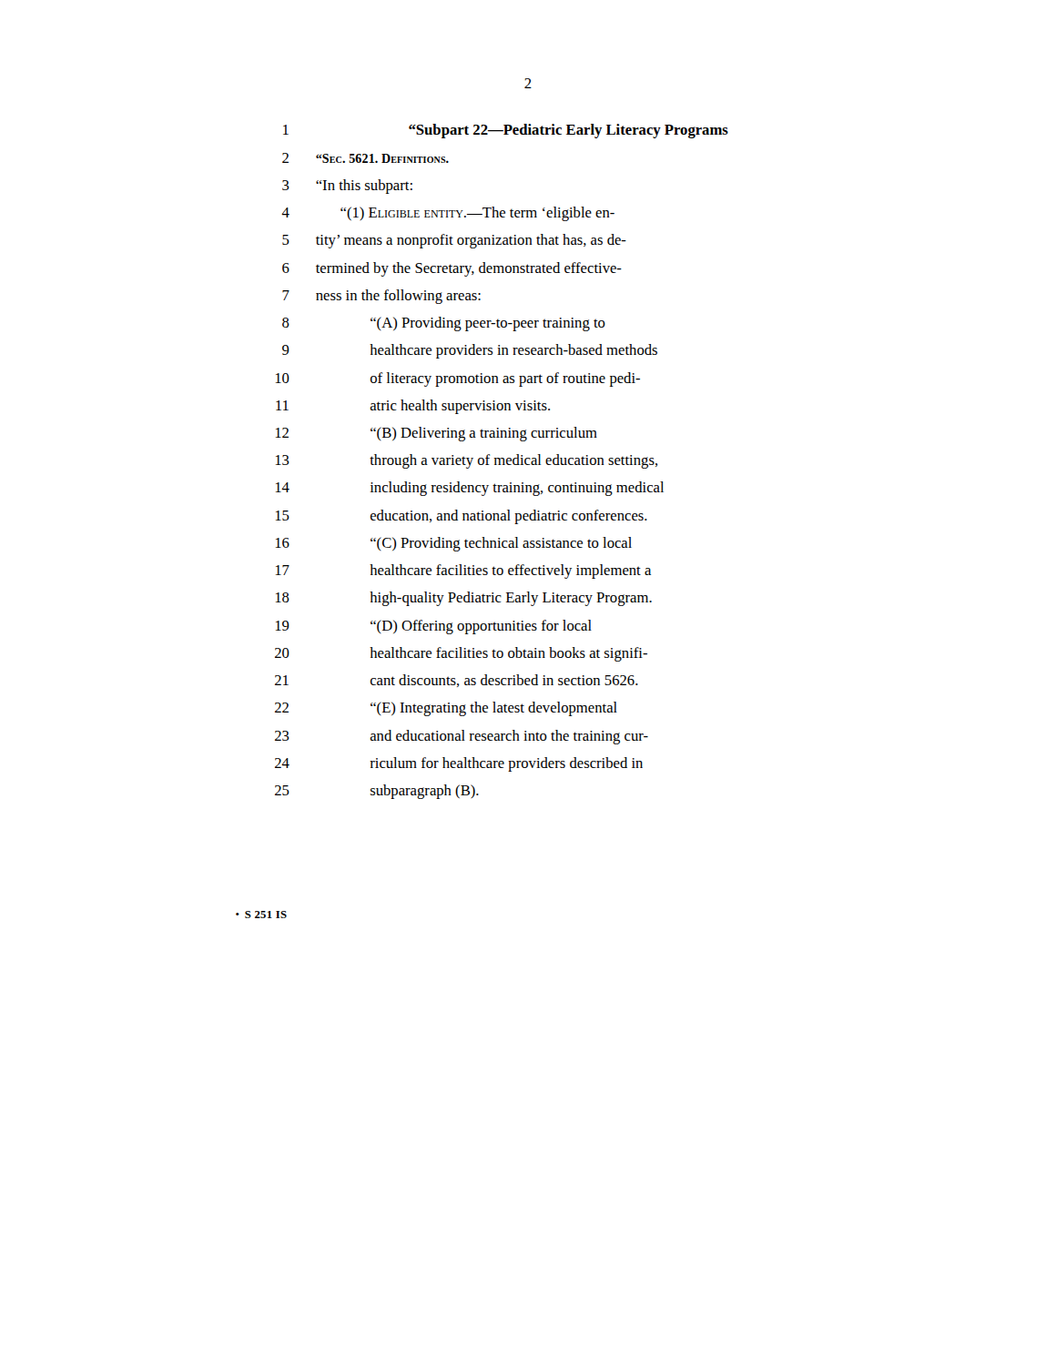2
1
“Subpart 22—Pediatric Early Literacy Programs
2
“Sec. 5621. Definitions.
3
“In this subpart:
4
“(1) Eligible entity.—The term ‘eligible en-
5
tity’ means a nonprofit organization that has, as de-
6
termined by the Secretary, demonstrated effective-
7
ness in the following areas:
8
“(A) Providing peer-to-peer training to
9
healthcare providers in research-based methods
10
of literacy promotion as part of routine pedi-
11
atric health supervision visits.
12
“(B) Delivering a training curriculum
13
through a variety of medical education settings,
14
including residency training, continuing medical
15
education, and national pediatric conferences.
16
“(C) Providing technical assistance to local
17
healthcare facilities to effectively implement a
18
high-quality Pediatric Early Literacy Program.
19
“(D) Offering opportunities for local
20
healthcare facilities to obtain books at signifi-
21
cant discounts, as described in section 5626.
22
“(E) Integrating the latest developmental
23
and educational research into the training cur-
24
riculum for healthcare providers described in
25
subparagraph (B).
•S 251 IS